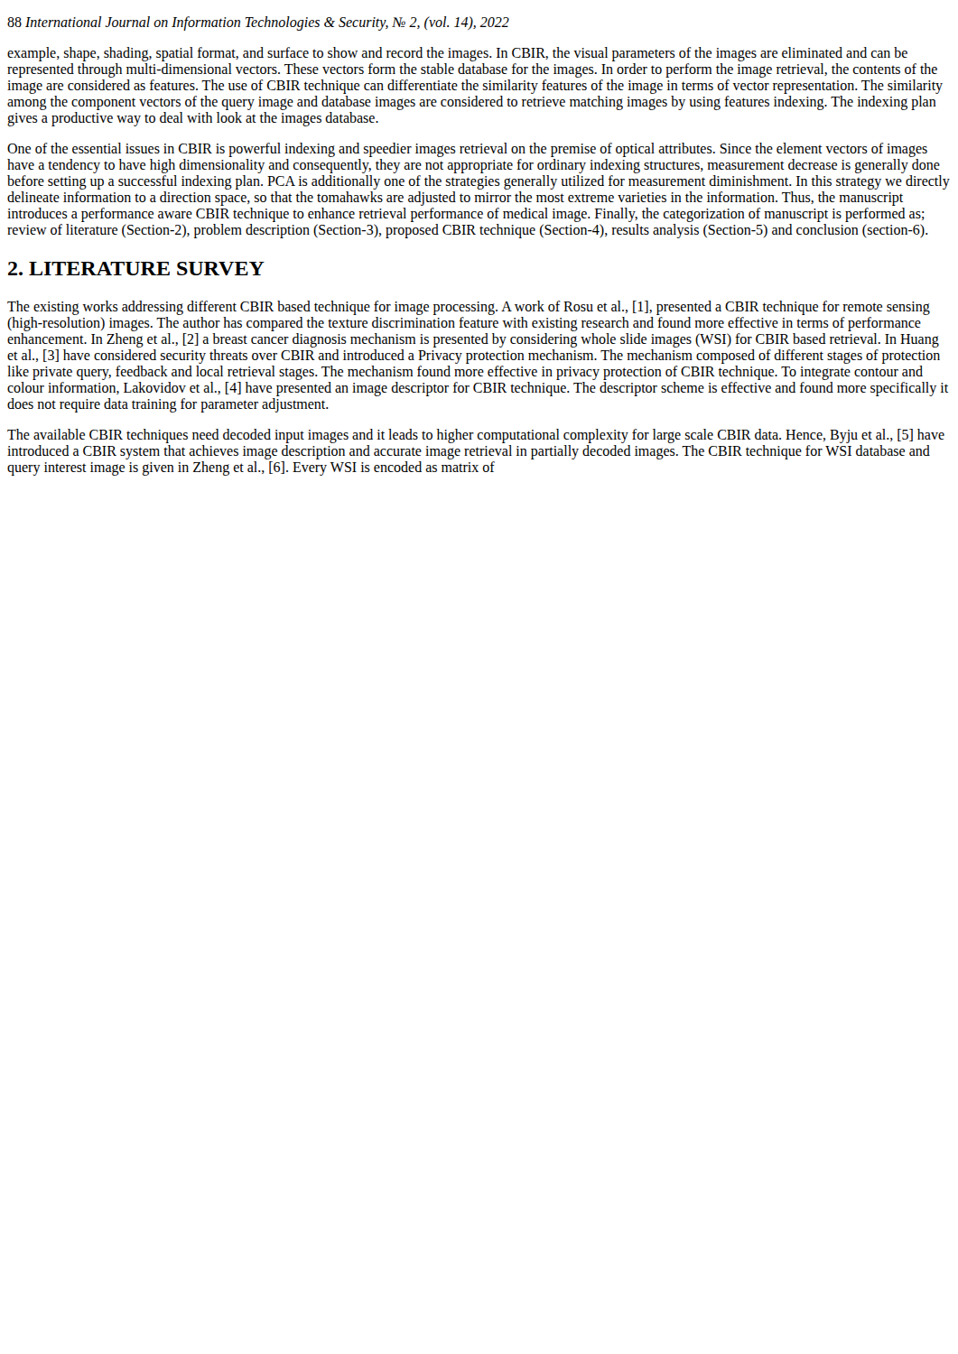88 International Journal on Information Technologies & Security, № 2, (vol. 14), 2022
example, shape, shading, spatial format, and surface to show and record the images. In CBIR, the visual parameters of the images are eliminated and can be represented through multi-dimensional vectors. These vectors form the stable database for the images. In order to perform the image retrieval, the contents of the image are considered as features. The use of CBIR technique can differentiate the similarity features of the image in terms of vector representation. The similarity among the component vectors of the query image and database images are considered to retrieve matching images by using features indexing. The indexing plan gives a productive way to deal with look at the images database.
One of the essential issues in CBIR is powerful indexing and speedier images retrieval on the premise of optical attributes. Since the element vectors of images have a tendency to have high dimensionality and consequently, they are not appropriate for ordinary indexing structures, measurement decrease is generally done before setting up a successful indexing plan. PCA is additionally one of the strategies generally utilized for measurement diminishment. In this strategy we directly delineate information to a direction space, so that the tomahawks are adjusted to mirror the most extreme varieties in the information. Thus, the manuscript introduces a performance aware CBIR technique to enhance retrieval performance of medical image. Finally, the categorization of manuscript is performed as; review of literature (Section-2), problem description (Section-3), proposed CBIR technique (Section-4), results analysis (Section-5) and conclusion (section-6).
2. LITERATURE SURVEY
The existing works addressing different CBIR based technique for image processing. A work of Rosu et al., [1], presented a CBIR technique for remote sensing (high-resolution) images. The author has compared the texture discrimination feature with existing research and found more effective in terms of performance enhancement. In Zheng et al., [2] a breast cancer diagnosis mechanism is presented by considering whole slide images (WSI) for CBIR based retrieval. In Huang et al., [3] have considered security threats over CBIR and introduced a Privacy protection mechanism. The mechanism composed of different stages of protection like private query, feedback and local retrieval stages. The mechanism found more effective in privacy protection of CBIR technique. To integrate contour and colour information, Lakovidov et al., [4] have presented an image descriptor for CBIR technique. The descriptor scheme is effective and found more specifically it does not require data training for parameter adjustment.
The available CBIR techniques need decoded input images and it leads to higher computational complexity for large scale CBIR data. Hence, Byju et al., [5] have introduced a CBIR system that achieves image description and accurate image retrieval in partially decoded images. The CBIR technique for WSI database and query interest image is given in Zheng et al., [6]. Every WSI is encoded as matrix of